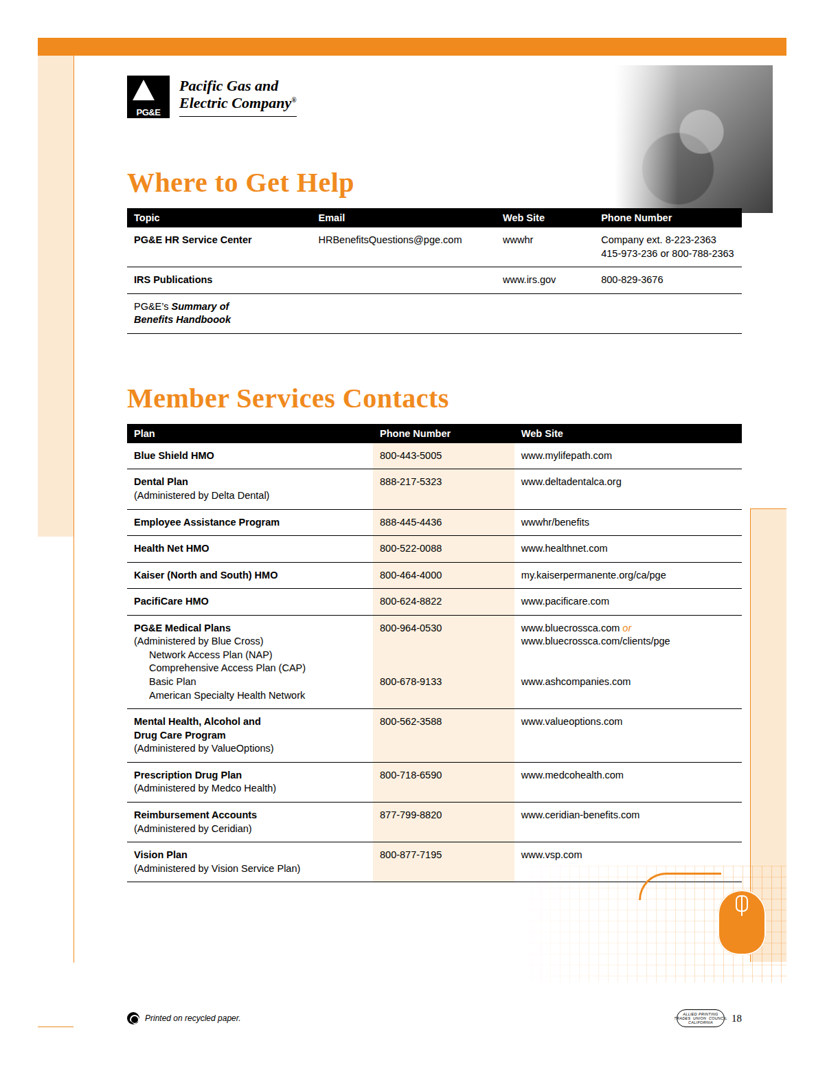Pacific Gas and
Electric Company®
Where to Get Help
| Topic | Email | Web Site | Phone Number |
| --- | --- | --- | --- |
| PG&E HR Service Center | HRBenefitsQuestions@pge.com | wwwhr | Company ext. 8-223-2363 415-973-236 or 800-788-2363 |
| IRS Publications | | www.irs.gov | 800-829-3676 |
| PG&E’s Summary of Benefits Handboook | | | |
Member Services Contacts
| Plan | Phone Number | Web Site |
| --- | --- | --- |
| Blue Shield HMO | 800-443-5005 | www.mylifepath.com |
| Dental Plan (Administered by Delta Dental) | 888-217-5323 | www.deltadentalca.org |
| Employee Assistance Program | 888-445-4436 | wwwhr/benefits |
| Health Net HMO | 800-522-0088 | www.healthnet.com |
| Kaiser (North and South) HMO | 800-464-4000 | my.kaiserpermanente.org/ca/pge |
| PacifiCare HMO | 800-624-8822 | www.pacificare.com |
| PG&E Medical Plans (Administered by Blue Cross) Network Access Plan (NAP) Comprehensive Access Plan (CAP) Basic Plan American Specialty Health Network | 800-964-0530 800-678-9133 | www.bluecrossca.com or www.bluecrossca.com/clients/pge www.ashcompanies.com |
| Mental Health, Alcohol and Drug Care Program (Administered by ValueOptions) | 800-562-3588 | www.valueoptions.com |
| Prescription Drug Plan (Administered by Medco Health) | 800-718-6590 | www.medcohealth.com |
| Reimbursement Accounts (Administered by Ceridian) | 877-799-8820 | www.ceridian-benefits.com |
| Vision Plan (Administered by Vision Service Plan) | 800-877-7195 | www.vsp.com |
Printed on recycled paper.
ALLIED PRINTING
TRADES UNION COUNCIL
CALIFORNIA
18